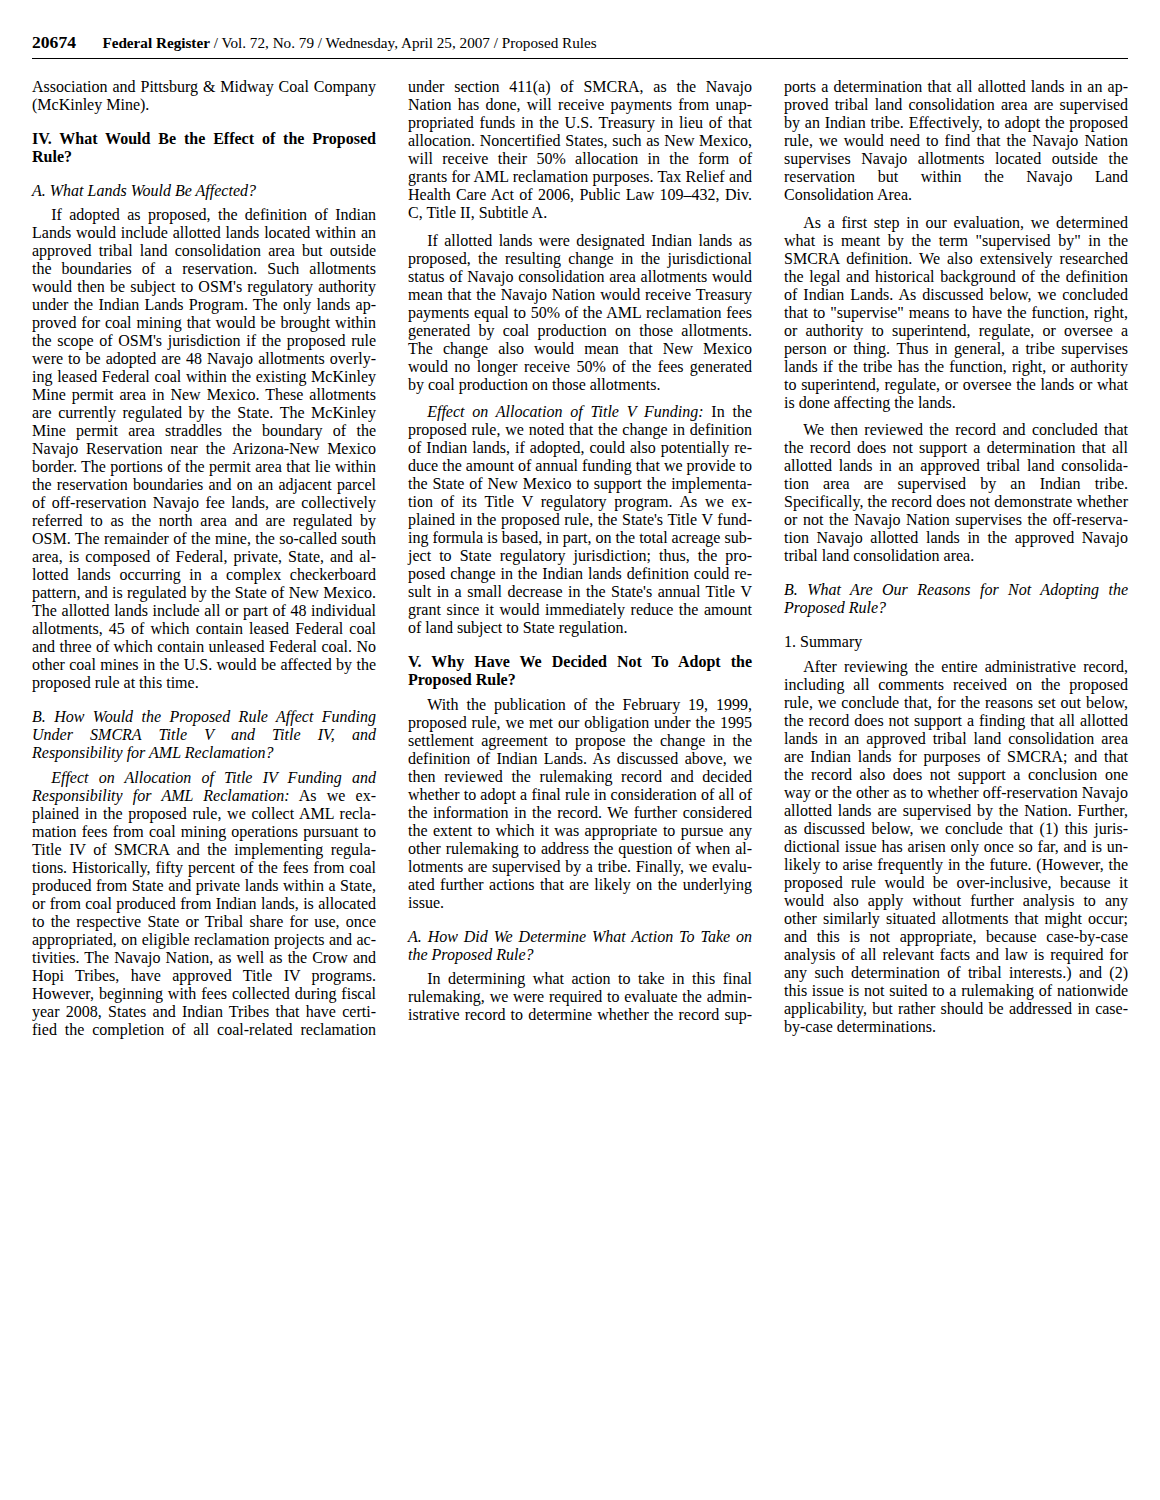20674 Federal Register / Vol. 72, No. 79 / Wednesday, April 25, 2007 / Proposed Rules
Association and Pittsburg & Midway Coal Company (McKinley Mine).
IV. What Would Be the Effect of the Proposed Rule?
A. What Lands Would Be Affected?
If adopted as proposed, the definition of Indian Lands would include allotted lands located within an approved tribal land consolidation area but outside the boundaries of a reservation. Such allotments would then be subject to OSM's regulatory authority under the Indian Lands Program. The only lands approved for coal mining that would be brought within the scope of OSM's jurisdiction if the proposed rule were to be adopted are 48 Navajo allotments overlying leased Federal coal within the existing McKinley Mine permit area in New Mexico. These allotments are currently regulated by the State. The McKinley Mine permit area straddles the boundary of the Navajo Reservation near the Arizona-New Mexico border. The portions of the permit area that lie within the reservation boundaries and on an adjacent parcel of off-reservation Navajo fee lands, are collectively referred to as the north area and are regulated by OSM. The remainder of the mine, the so-called south area, is composed of Federal, private, State, and allotted lands occurring in a complex checkerboard pattern, and is regulated by the State of New Mexico. The allotted lands include all or part of 48 individual allotments, 45 of which contain leased Federal coal and three of which contain unleased Federal coal. No other coal mines in the U.S. would be affected by the proposed rule at this time.
B. How Would the Proposed Rule Affect Funding Under SMCRA Title V and Title IV, and Responsibility for AML Reclamation?
Effect on Allocation of Title IV Funding and Responsibility for AML Reclamation: As we explained in the proposed rule, we collect AML reclamation fees from coal mining operations pursuant to Title IV of SMCRA and the implementing regulations. Historically, fifty percent of the fees from coal produced from State and private lands within a State, or from coal produced from Indian lands, is allocated to the respective State or Tribal share for use, once appropriated, on eligible reclamation projects and activities. The Navajo Nation, as well as the Crow and Hopi Tribes, have approved Title IV programs. However, beginning with fees collected during fiscal year 2008, States and Indian Tribes that have certified the completion of all coal-related reclamation under section 411(a) of SMCRA, as the Navajo Nation has done, will receive payments from unappropriated funds in the U.S. Treasury in lieu of that allocation. Noncertified States, such as New Mexico, will receive their 50% allocation in the form of grants for AML reclamation purposes. Tax Relief and Health Care Act of 2006, Public Law 109–432, Div. C, Title II, Subtitle A.
If allotted lands were designated Indian lands as proposed, the resulting change in the jurisdictional status of Navajo consolidation area allotments would mean that the Navajo Nation would receive Treasury payments equal to 50% of the AML reclamation fees generated by coal production on those allotments. The change also would mean that New Mexico would no longer receive 50% of the fees generated by coal production on those allotments.
Effect on Allocation of Title V Funding: In the proposed rule, we noted that the change in definition of Indian lands, if adopted, could also potentially reduce the amount of annual funding that we provide to the State of New Mexico to support the implementation of its Title V regulatory program. As we explained in the proposed rule, the State's Title V funding formula is based, in part, on the total acreage subject to State regulatory jurisdiction; thus, the proposed change in the Indian lands definition could result in a small decrease in the State's annual Title V grant since it would immediately reduce the amount of land subject to State regulation.
V. Why Have We Decided Not To Adopt the Proposed Rule?
With the publication of the February 19, 1999, proposed rule, we met our obligation under the 1995 settlement agreement to propose the change in the definition of Indian Lands. As discussed above, we then reviewed the rulemaking record and decided whether to adopt a final rule in consideration of all of the information in the record. We further considered the extent to which it was appropriate to pursue any other rulemaking to address the question of when allotments are supervised by a tribe. Finally, we evaluated further actions that are likely on the underlying issue.
A. How Did We Determine What Action To Take on the Proposed Rule?
In determining what action to take in this final rulemaking, we were required to evaluate the administrative record to determine whether the record supports a determination that all allotted lands in an approved tribal land consolidation area are supervised by an Indian tribe. Effectively, to adopt the proposed rule, we would need to find that the Navajo Nation supervises Navajo allotments located outside the reservation but within the Navajo Land Consolidation Area.
As a first step in our evaluation, we determined what is meant by the term "supervised by" in the SMCRA definition. We also extensively researched the legal and historical background of the definition of Indian Lands. As discussed below, we concluded that to "supervise" means to have the function, right, or authority to superintend, regulate, or oversee a person or thing. Thus in general, a tribe supervises lands if the tribe has the function, right, or authority to superintend, regulate, or oversee the lands or what is done affecting the lands.
We then reviewed the record and concluded that the record does not support a determination that all allotted lands in an approved tribal land consolidation area are supervised by an Indian tribe. Specifically, the record does not demonstrate whether or not the Navajo Nation supervises the off-reservation Navajo allotted lands in the approved Navajo tribal land consolidation area.
B. What Are Our Reasons for Not Adopting the Proposed Rule?
1. Summary
After reviewing the entire administrative record, including all comments received on the proposed rule, we conclude that, for the reasons set out below, the record does not support a finding that all allotted lands in an approved tribal land consolidation area are Indian lands for purposes of SMCRA; and that the record also does not support a conclusion one way or the other as to whether off-reservation Navajo allotted lands are supervised by the Nation. Further, as discussed below, we conclude that (1) this jurisdictional issue has arisen only once so far, and is unlikely to arise frequently in the future. (However, the proposed rule would be over-inclusive, because it would also apply without further analysis to any other similarly situated allotments that might occur; and this is not appropriate, because case-by-case analysis of all relevant facts and law is required for any such determination of tribal interests.) and (2) this issue is not suited to a rulemaking of nationwide applicability, but rather should be addressed in case-by-case determinations.